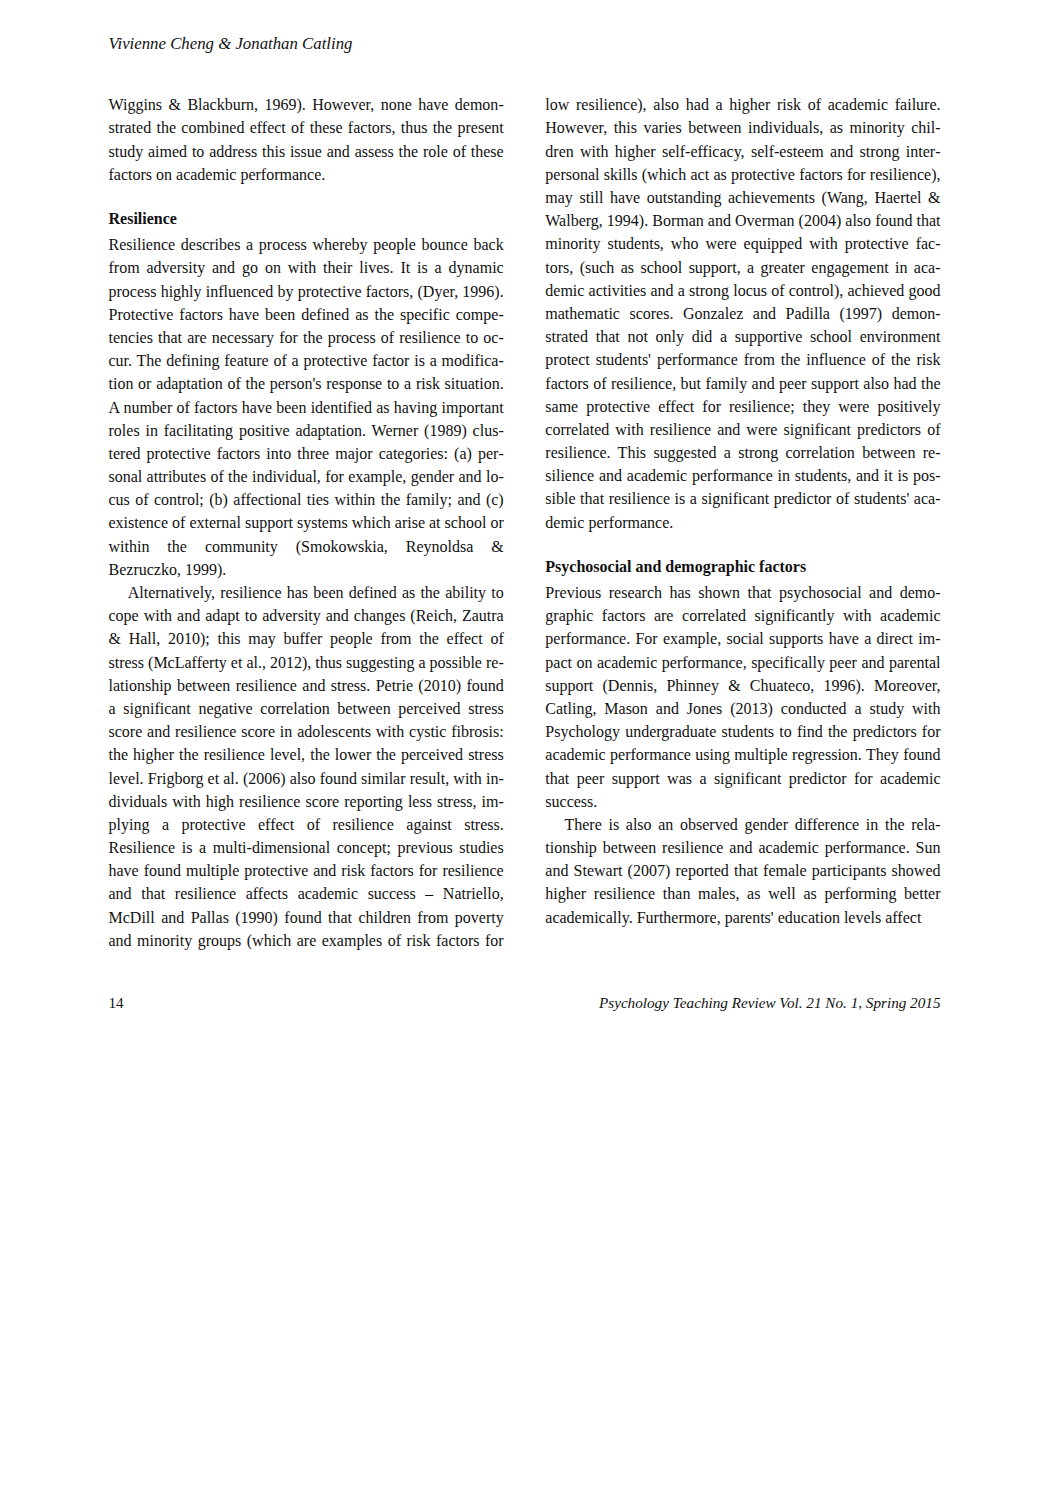Vivienne Cheng & Jonathan Catling
Wiggins & Blackburn, 1969). However, none have demonstrated the combined effect of these factors, thus the present study aimed to address this issue and assess the role of these factors on academic performance.
Resilience
Resilience describes a process whereby people bounce back from adversity and go on with their lives. It is a dynamic process highly influenced by protective factors, (Dyer, 1996). Protective factors have been defined as the specific competencies that are necessary for the process of resilience to occur. The defining feature of a protective factor is a modification or adaptation of the person's response to a risk situation. A number of factors have been identified as having important roles in facilitating positive adaptation. Werner (1989) clustered protective factors into three major categories: (a) personal attributes of the individual, for example, gender and locus of control; (b) affectional ties within the family; and (c) existence of external support systems which arise at school or within the community (Smokowskia, Reynoldsa & Bezruczko, 1999).
Alternatively, resilience has been defined as the ability to cope with and adapt to adversity and changes (Reich, Zautra & Hall, 2010); this may buffer people from the effect of stress (McLafferty et al., 2012), thus suggesting a possible relationship between resilience and stress. Petrie (2010) found a significant negative correlation between perceived stress score and resilience score in adolescents with cystic fibrosis: the higher the resilience level, the lower the perceived stress level. Frigborg et al. (2006) also found similar result, with individuals with high resilience score reporting less stress, implying a protective effect of resilience against stress. Resilience is a multi-dimensional concept; previous studies have found multiple protective and risk factors for resilience and that resilience affects academic success – Natriello, McDill and Pallas (1990) found that children from poverty and minority groups (which are examples of risk factors for low resilience), also had a higher risk of academic failure. However, this varies between individuals, as minority children with higher self-efficacy, self-esteem and strong interpersonal skills (which act as protective factors for resilience), may still have outstanding achievements (Wang, Haertel & Walberg, 1994). Borman and Overman (2004) also found that minority students, who were equipped with protective factors, (such as school support, a greater engagement in academic activities and a strong locus of control), achieved good mathematic scores. Gonzalez and Padilla (1997) demonstrated that not only did a supportive school environment protect students' performance from the influence of the risk factors of resilience, but family and peer support also had the same protective effect for resilience; they were positively correlated with resilience and were significant predictors of resilience. This suggested a strong correlation between resilience and academic performance in students, and it is possible that resilience is a significant predictor of students' academic performance.
Psychosocial and demographic factors
Previous research has shown that psychosocial and demographic factors are correlated significantly with academic performance. For example, social supports have a direct impact on academic performance, specifically peer and parental support (Dennis, Phinney & Chuateco, 1996). Moreover, Catling, Mason and Jones (2013) conducted a study with Psychology undergraduate students to find the predictors for academic performance using multiple regression. They found that peer support was a significant predictor for academic success.
There is also an observed gender difference in the relationship between resilience and academic performance. Sun and Stewart (2007) reported that female participants showed higher resilience than males, as well as performing better academically. Furthermore, parents' education levels affect
14 Psychology Teaching Review Vol. 21 No. 1, Spring 2015